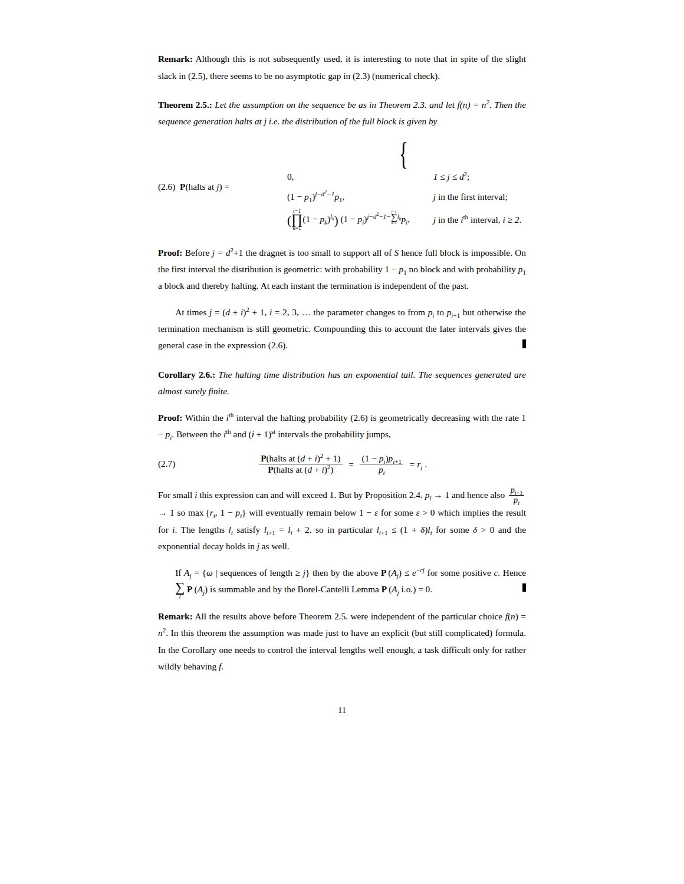Remark: Although this is not subsequently used, it is interesting to note that in spite of the slight slack in (2.5), there seems to be no asymptotic gap in (2.3) (numerical check).
Theorem 2.5.: Let the assumption on the sequence be as in Theorem 2.3. and let f(n) = n2. Then the sequence generation halts at j i.e. the distribution of the full block is given by
(2.6) P(halts at j) =
{
| 0, | 1 ≤ j ≤ d 2 ; |
| (1 − p 1 ) j−d 2 −1 p 1 , | j in the first interval; |
| ( i−1 ∏ k =1 (1 − p k ) l k ) (1 − p i ) j−d 2 −1− i−1 ∑ k =1 l k p i , | j in the i th interval, i ≥ 2 . |
Proof: Before j = d2+1 the dragnet is too small to support all of S hence full block is impossible. On the first interval the distribution is geometric: with probability 1 − p1 no block and with probability p1 a block and thereby halting. At each instant the termination is independent of the past.
At times j = (d + i)2 + 1, i = 2, 3, … the parameter changes to from pi to pi+1 but otherwise the termination mechanism is still geometric. Compounding this to account the later intervals gives the general case in the expression (2.6).
Corollary 2.6.: The halting time distribution has an exponential tail. The sequences generated are almost surely finite.
Proof: Within the ith interval the halting probability (2.6) is geometrically decreasing with the rate 1 − pi. Between the ith and (i + 1)st intervals the probability jumps,
(2.7)
P(halts at (d + i)2 + 1) P(halts at (d + i)2) = (1 − pi)pi+1 pi = ri .
For small i this expression can and will exceed 1. But by Proposition 2.4. pi → 1 and hence also pi+1 pi → 1 so max {ri, 1 − pi} will eventually remain below 1 − ε for some ε > 0 which implies the result for i. The lengths li satisfy li+1 = li + 2, so in particular li+1 ≤ (1 + δ)li for some δ > 0 and the exponential decay holds in j as well.
If Aj = {ω | sequences of length ≥ j} then by the above P (Aj) ≤ e−cj for some positive c. Hence ∑j P (Aj) is summable and by the Borel-Cantelli Lemma P (Aj i.o.) = 0.
Remark: All the results above before Theorem 2.5. were independent of the particular choice f(n) = n2. In this theorem the assumption was made just to have an explicit (but still complicated) formula. In the Corollary one needs to control the interval lengths well enough, a task difficult only for rather wildly behaving f.
11